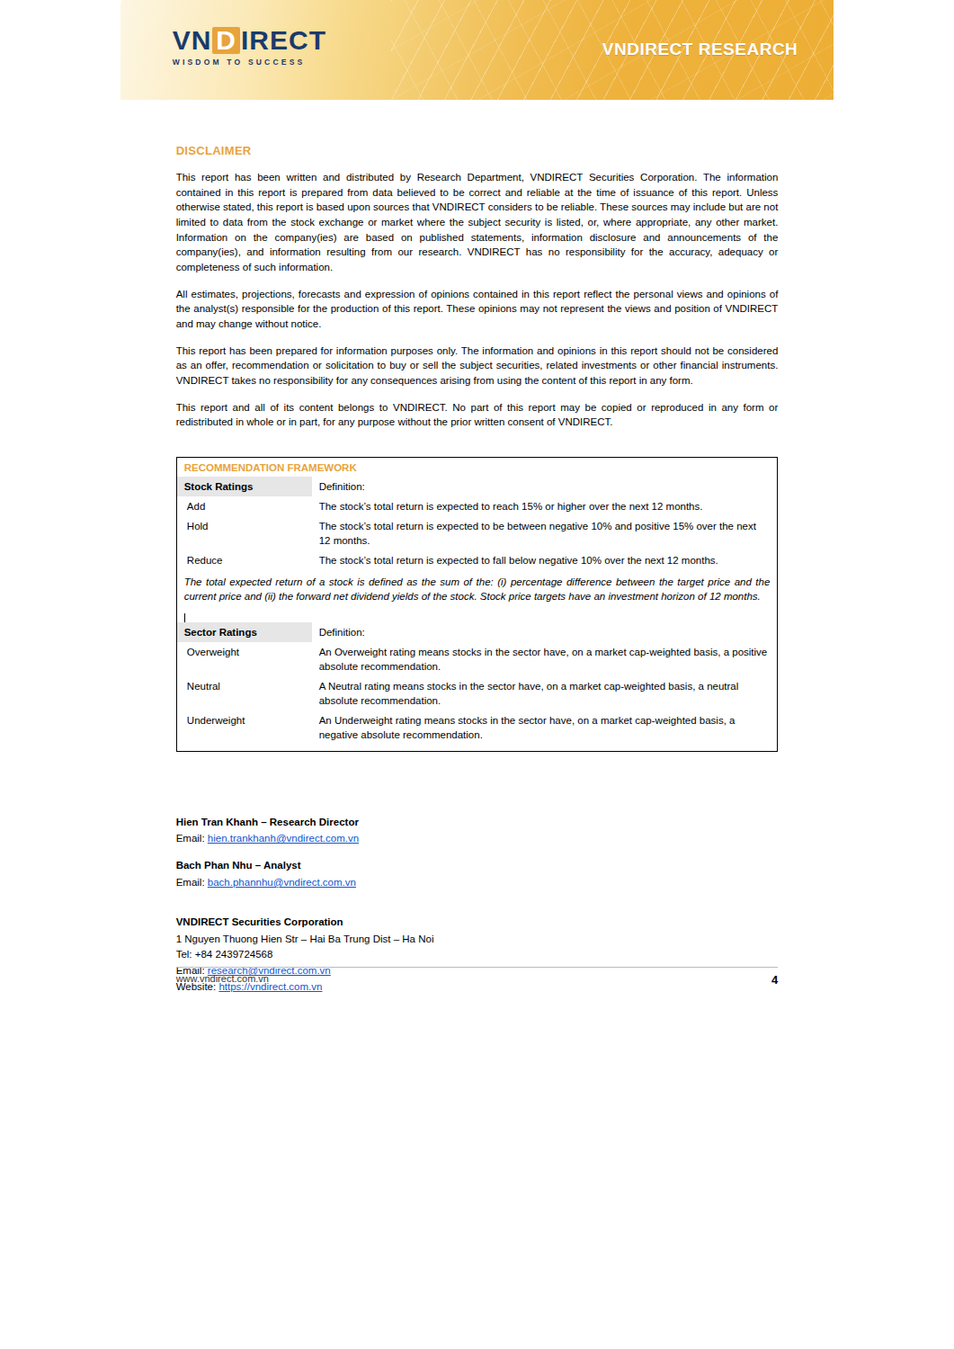VNDIRECT
WISDOM TO SUCCESS
VNDIRECT RESEARCH
DISCLAIMER
This report has been written and distributed by Research Department, VNDIRECT Securities Corporation. The information contained in this report is prepared from data believed to be correct and reliable at the time of issuance of this report. Unless otherwise stated, this report is based upon sources that VNDIRECT considers to be reliable. These sources may include but are not limited to data from the stock exchange or market where the subject security is listed, or, where appropriate, any other market. Information on the company(ies) are based on published statements, information disclosure and announcements of the company(ies), and information resulting from our research. VNDIRECT has no responsibility for the accuracy, adequacy or completeness of such information.
All estimates, projections, forecasts and expression of opinions contained in this report reflect the personal views and opinions of the analyst(s) responsible for the production of this report. These opinions may not represent the views and position of VNDIRECT and may change without notice.
This report has been prepared for information purposes only. The information and opinions in this report should not be considered as an offer, recommendation or solicitation to buy or sell the subject securities, related investments or other financial instruments. VNDIRECT takes no responsibility for any consequences arising from using the content of this report in any form.
This report and all of its content belongs to VNDIRECT. No part of this report may be copied or reproduced in any form or redistributed in whole or in part, for any purpose without the prior written consent of VNDIRECT.
RECOMMENDATION FRAMEWORK
| Stock Ratings | Definition: |
| Add | The stock’s total return is expected to reach 15% or higher over the next 12 months. |
| Hold | The stock’s total return is expected to be between negative 10% and positive 15% over the next 12 months. |
| Reduce | The stock’s total return is expected to fall below negative 10% over the next 12 months. |
The total expected return of a stock is defined as the sum of the: (i) percentage difference between the target price and the current price and (ii) the forward net dividend yields of the stock. Stock price targets have an investment horizon of 12 months.
| Sector Ratings | Definition: |
| Overweight | An Overweight rating means stocks in the sector have, on a market cap-weighted basis, a positive absolute recommendation. |
| Neutral | A Neutral rating means stocks in the sector have, on a market cap-weighted basis, a neutral absolute recommendation. |
| Underweight | An Underweight rating means stocks in the sector have, on a market cap-weighted basis, a negative absolute recommendation. |
Hien Tran Khanh – Research Director
Email: hien.trankhanh@vndirect.com.vn
Bach Phan Nhu – Analyst
Email: bach.phannhu@vndirect.com.vn
VNDIRECT Securities Corporation
1 Nguyen Thuong Hien Str – Hai Ba Trung Dist – Ha Noi
Tel: +84 2439724568
Email: research@vndirect.com.vn
Website: https://vndirect.com.vn
www.vndirect.com.vn
4